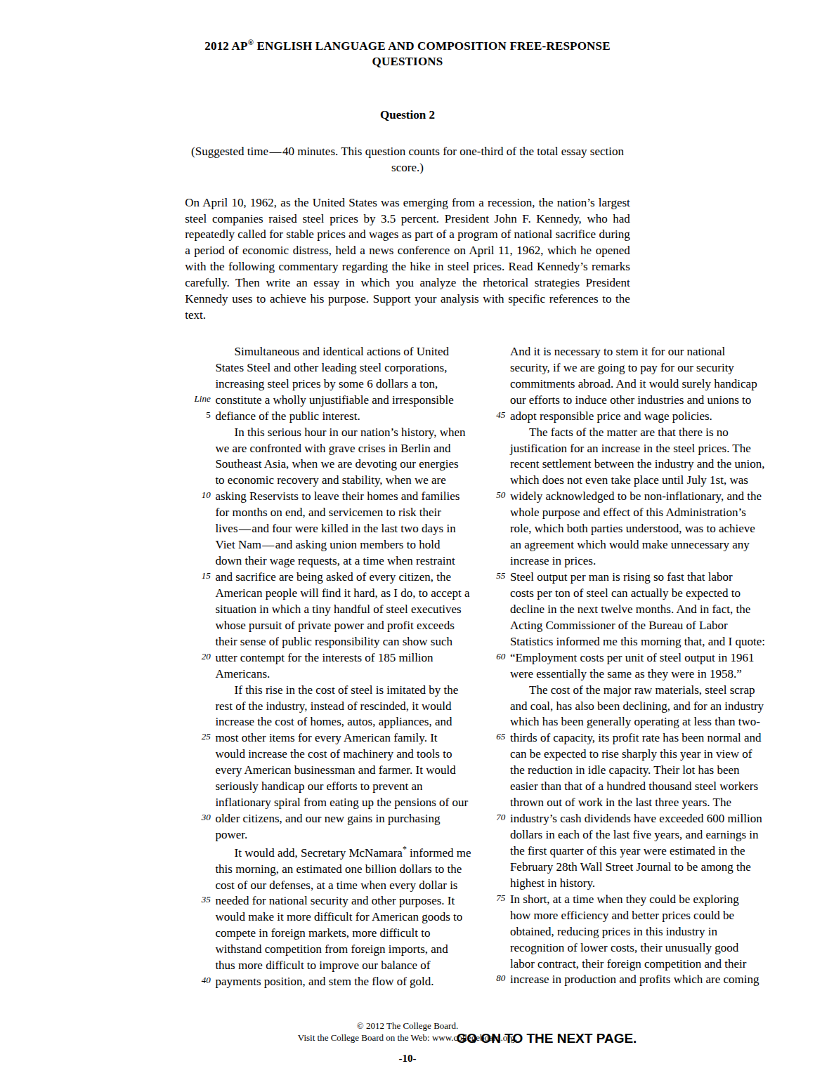2012 AP® ENGLISH LANGUAGE AND COMPOSITION FREE-RESPONSE QUESTIONS
Question 2
(Suggested time — 40 minutes. This question counts for one-third of the total essay section score.)
On April 10, 1962, as the United States was emerging from a recession, the nation’s largest steel companies raised steel prices by 3.5 percent. President John F. Kennedy, who had repeatedly called for stable prices and wages as part of a program of national sacrifice during a period of economic distress, held a news conference on April 11, 1962, which he opened with the following commentary regarding the hike in steel prices. Read Kennedy’s remarks carefully. Then write an essay in which you analyze the rhetorical strategies President Kennedy uses to achieve his purpose. Support your analysis with specific references to the text.
Simultaneous and identical actions of United
States Steel and other leading steel corporations,
increasing steel prices by some 6 dollars a ton,
Lineconstitute a wholly unjustifiable and irresponsible
5defiance of the public interest.
In this serious hour in our nation’s history, when
we are confronted with grave crises in Berlin and
Southeast Asia, when we are devoting our energies
to economic recovery and stability, when we are
10asking Reservists to leave their homes and families
for months on end, and servicemen to risk their
lives — and four were killed in the last two days in
Viet Nam — and asking union members to hold
down their wage requests, at a time when restraint
15and sacrifice are being asked of every citizen, the
American people will find it hard, as I do, to accept a
situation in which a tiny handful of steel executives
whose pursuit of private power and profit exceeds
their sense of public responsibility can show such
20utter contempt for the interests of 185 million
Americans.
If this rise in the cost of steel is imitated by the
rest of the industry, instead of rescinded, it would
increase the cost of homes, autos, appliances, and
25most other items for every American family. It
would increase the cost of machinery and tools to
every American businessman and farmer. It would
seriously handicap our efforts to prevent an
inflationary spiral from eating up the pensions of our
30older citizens, and our new gains in purchasing
power.
It would add, Secretary McNamara* informed me
this morning, an estimated one billion dollars to the
cost of our defenses, at a time when every dollar is
35needed for national security and other purposes. It
would make it more difficult for American goods to
compete in foreign markets, more difficult to
withstand competition from foreign imports, and
thus more difficult to improve our balance of
40payments position, and stem the flow of gold.
And it is necessary to stem it for our national
security, if we are going to pay for our security
commitments abroad. And it would surely handicap
our efforts to induce other industries and unions to
45adopt responsible price and wage policies.
The facts of the matter are that there is no
justification for an increase in the steel prices. The
recent settlement between the industry and the union,
which does not even take place until July 1st, was
50widely acknowledged to be non-inflationary, and the
whole purpose and effect of this Administration’s
role, which both parties understood, was to achieve
an agreement which would make unnecessary any
increase in prices.
55 Steel output per man is rising so fast that labor
costs per ton of steel can actually be expected to
decline in the next twelve months. And in fact, the
Acting Commissioner of the Bureau of Labor
Statistics informed me this morning that, and I quote:
60“Employment costs per unit of steel output in 1961
were essentially the same as they were in 1958.”
The cost of the major raw materials, steel scrap
and coal, has also been declining, and for an industry
which has been generally operating at less than two-
65thirds of capacity, its profit rate has been normal and
can be expected to rise sharply this year in view of
the reduction in idle capacity. Their lot has been
easier than that of a hundred thousand steel workers
thrown out of work in the last three years. The
70industry’s cash dividends have exceeded 600 million
dollars in each of the last five years, and earnings in
the first quarter of this year were estimated in the
February 28th Wall Street Journal to be among the
highest in history.
75 In short, at a time when they could be exploring
how more efficiency and better prices could be
obtained, reducing prices in this industry in
recognition of lower costs, their unusually good
labor contract, their foreign competition and their
80increase in production and profits which are coming
© 2012 The College Board.
Visit the College Board on the Web: www.collegeboard.org.
GO ON TO THE NEXT PAGE.
-10-